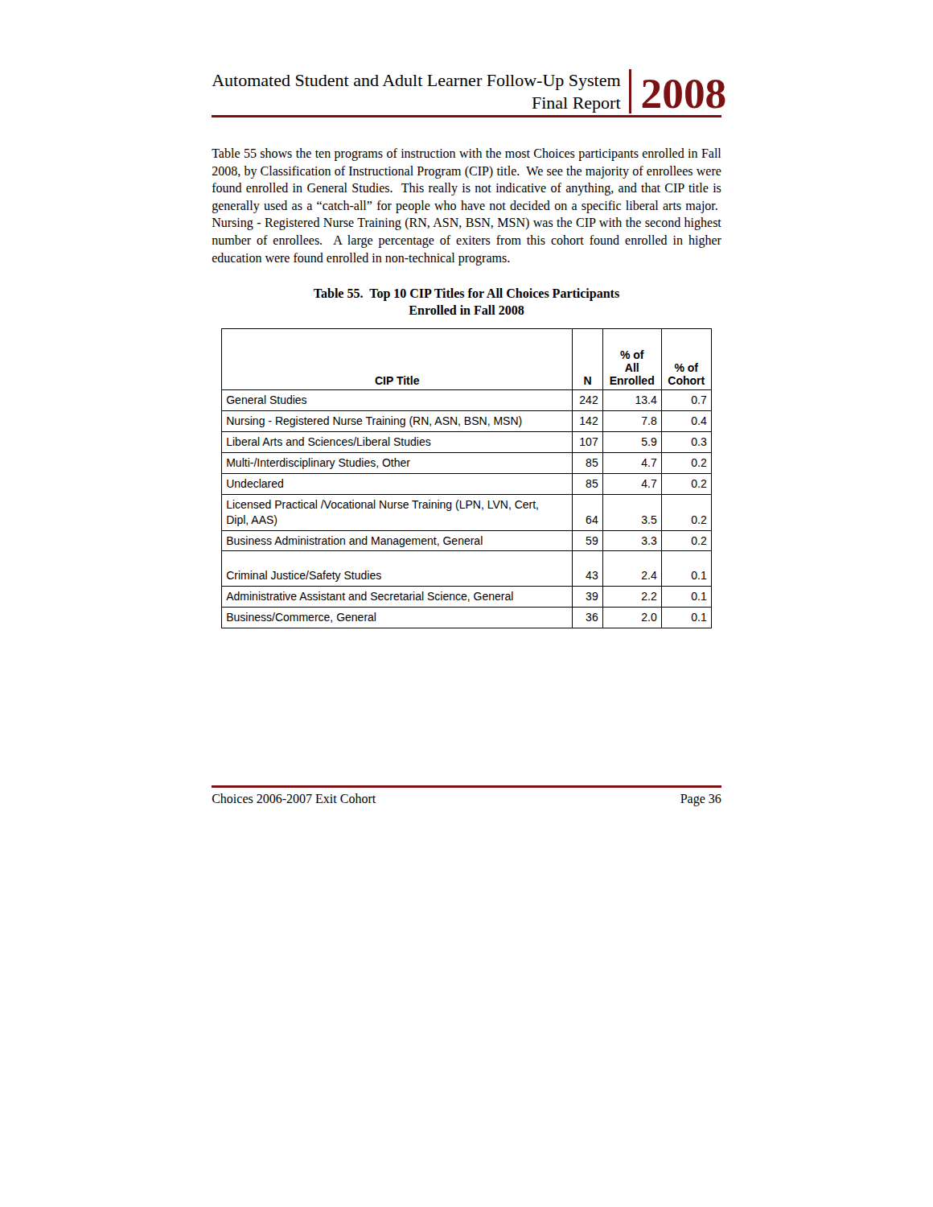Automated Student and Adult Learner Follow-Up System
Final Report
2008
Table 55 shows the ten programs of instruction with the most Choices participants enrolled in Fall 2008, by Classification of Instructional Program (CIP) title. We see the majority of enrollees were found enrolled in General Studies. This really is not indicative of anything, and that CIP title is generally used as a “catch-all” for people who have not decided on a specific liberal arts major. Nursing - Registered Nurse Training (RN, ASN, BSN, MSN) was the CIP with the second highest number of enrollees. A large percentage of exiters from this cohort found enrolled in higher education were found enrolled in non-technical programs.
Table 55. Top 10 CIP Titles for All Choices Participants
Enrolled in Fall 2008
| CIP Title | N | % of All Enrolled | % of Cohort |
| --- | --- | --- | --- |
| General Studies | 242 | 13.4 | 0.7 |
| Nursing - Registered Nurse Training (RN, ASN, BSN, MSN) | 142 | 7.8 | 0.4 |
| Liberal Arts and Sciences/Liberal Studies | 107 | 5.9 | 0.3 |
| Multi-/Interdisciplinary Studies, Other | 85 | 4.7 | 0.2 |
| Undeclared | 85 | 4.7 | 0.2 |
| Licensed Practical /Vocational Nurse Training (LPN, LVN, Cert, Dipl, AAS) | 64 | 3.5 | 0.2 |
| Business Administration and Management, General | 59 | 3.3 | 0.2 |
| Criminal Justice/Safety Studies | 43 | 2.4 | 0.1 |
| Administrative Assistant and Secretarial Science, General | 39 | 2.2 | 0.1 |
| Business/Commerce, General | 36 | 2.0 | 0.1 |
Choices 2006-2007 Exit Cohort Page 36